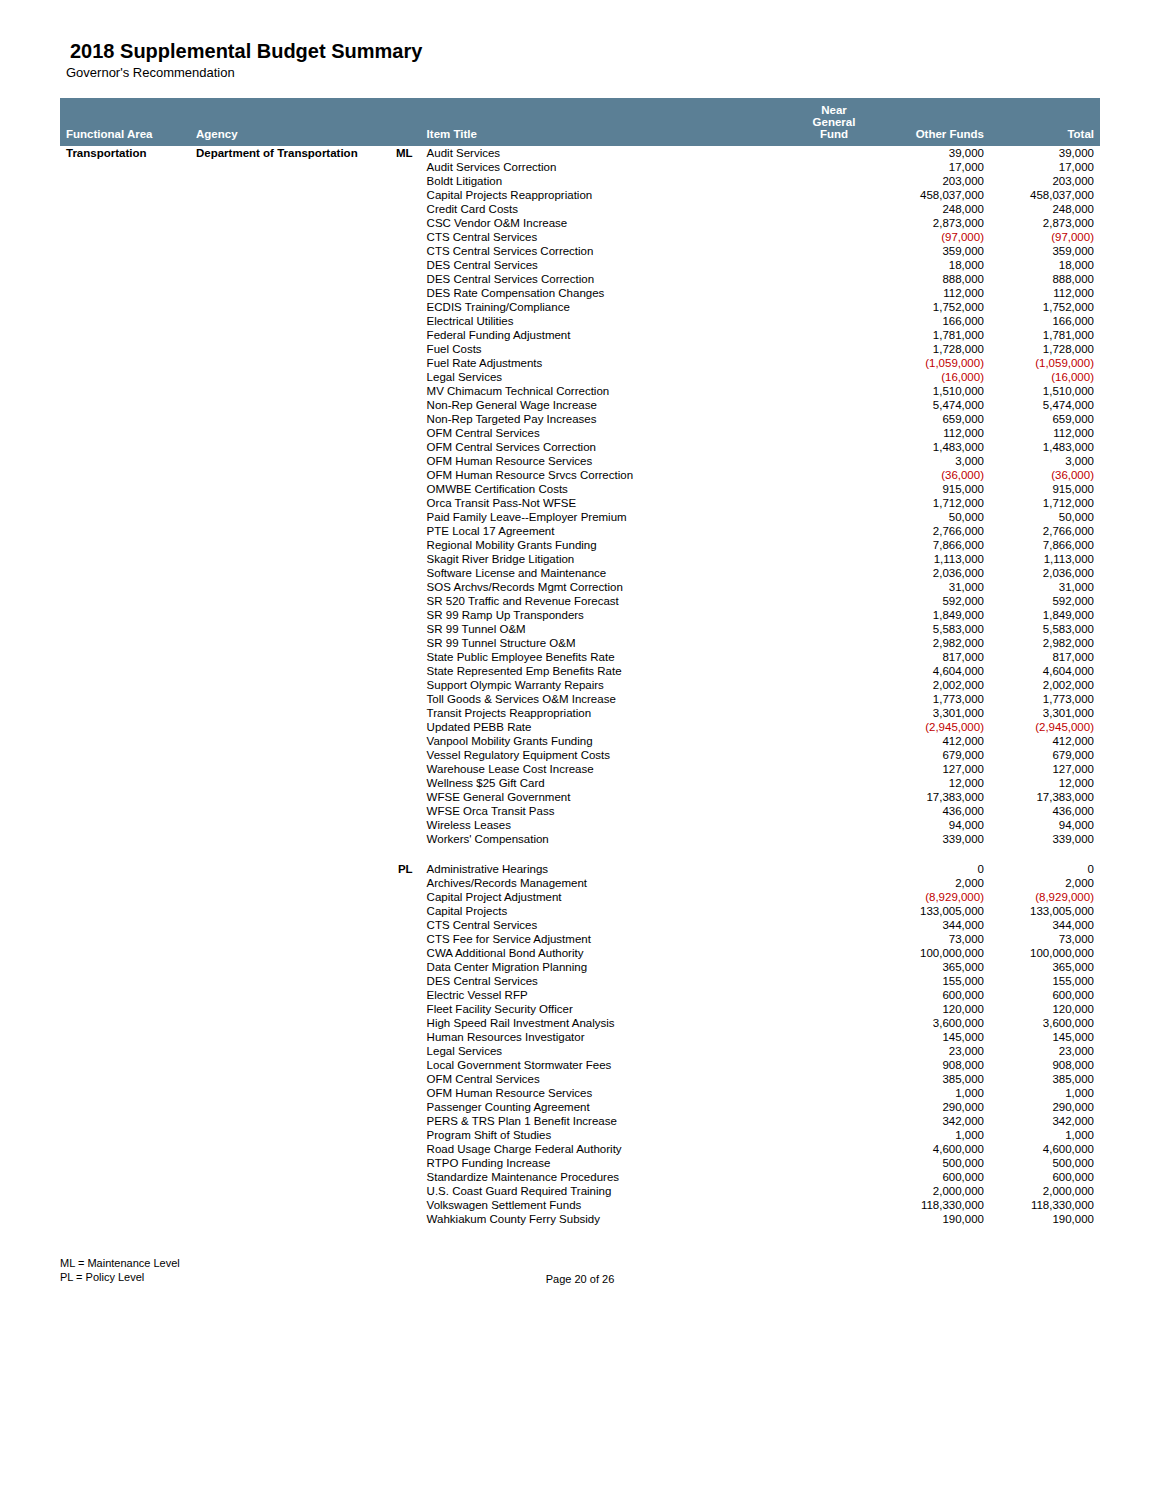2018 Supplemental Budget Summary
Governor's Recommendation
| Functional Area | Agency | | Item Title | Near General Fund | Other Funds | Total |
| --- | --- | --- | --- | --- | --- | --- |
| Transportation | Department of Transportation | ML | Audit Services | | 39,000 | 39,000 |
| | | | Audit Services Correction | | 17,000 | 17,000 |
| | | | Boldt Litigation | | 203,000 | 203,000 |
| | | | Capital Projects Reappropriation | | 458,037,000 | 458,037,000 |
| | | | Credit Card Costs | | 248,000 | 248,000 |
| | | | CSC Vendor O&M Increase | | 2,873,000 | 2,873,000 |
| | | | CTS Central Services | | (97,000) | (97,000) |
| | | | CTS Central Services Correction | | 359,000 | 359,000 |
| | | | DES Central Services | | 18,000 | 18,000 |
| | | | DES Central Services Correction | | 888,000 | 888,000 |
| | | | DES Rate Compensation Changes | | 112,000 | 112,000 |
| | | | ECDIS Training/Compliance | | 1,752,000 | 1,752,000 |
| | | | Electrical Utilities | | 166,000 | 166,000 |
| | | | Federal Funding Adjustment | | 1,781,000 | 1,781,000 |
| | | | Fuel Costs | | 1,728,000 | 1,728,000 |
| | | | Fuel Rate Adjustments | | (1,059,000) | (1,059,000) |
| | | | Legal Services | | (16,000) | (16,000) |
| | | | MV Chimacum Technical Correction | | 1,510,000 | 1,510,000 |
| | | | Non-Rep General Wage Increase | | 5,474,000 | 5,474,000 |
| | | | Non-Rep Targeted Pay Increases | | 659,000 | 659,000 |
| | | | OFM Central Services | | 112,000 | 112,000 |
| | | | OFM Central Services Correction | | 1,483,000 | 1,483,000 |
| | | | OFM Human Resource Services | | 3,000 | 3,000 |
| | | | OFM Human Resource Srvcs Correction | | (36,000) | (36,000) |
| | | | OMWBE Certification Costs | | 915,000 | 915,000 |
| | | | Orca Transit Pass-Not WFSE | | 1,712,000 | 1,712,000 |
| | | | Paid Family Leave--Employer Premium | | 50,000 | 50,000 |
| | | | PTE Local 17 Agreement | | 2,766,000 | 2,766,000 |
| | | | Regional Mobility Grants Funding | | 7,866,000 | 7,866,000 |
| | | | Skagit River Bridge Litigation | | 1,113,000 | 1,113,000 |
| | | | Software License and Maintenance | | 2,036,000 | 2,036,000 |
| | | | SOS Archvs/Records Mgmt Correction | | 31,000 | 31,000 |
| | | | SR 520 Traffic and Revenue Forecast | | 592,000 | 592,000 |
| | | | SR 99 Ramp Up Transponders | | 1,849,000 | 1,849,000 |
| | | | SR 99 Tunnel O&M | | 5,583,000 | 5,583,000 |
| | | | SR 99 Tunnel Structure O&M | | 2,982,000 | 2,982,000 |
| | | | State Public Employee Benefits Rate | | 817,000 | 817,000 |
| | | | State Represented Emp Benefits Rate | | 4,604,000 | 4,604,000 |
| | | | Support Olympic Warranty Repairs | | 2,002,000 | 2,002,000 |
| | | | Toll Goods & Services O&M Increase | | 1,773,000 | 1,773,000 |
| | | | Transit Projects Reappropriation | | 3,301,000 | 3,301,000 |
| | | | Updated PEBB Rate | | (2,945,000) | (2,945,000) |
| | | | Vanpool Mobility Grants Funding | | 412,000 | 412,000 |
| | | | Vessel Regulatory Equipment Costs | | 679,000 | 679,000 |
| | | | Warehouse Lease Cost Increase | | 127,000 | 127,000 |
| | | | Wellness $25 Gift Card | | 12,000 | 12,000 |
| | | | WFSE General Government | | 17,383,000 | 17,383,000 |
| | | | WFSE Orca Transit Pass | | 436,000 | 436,000 |
| | | | Wireless Leases | | 94,000 | 94,000 |
| | | | Workers' Compensation | | 339,000 | 339,000 |
| | | PL | Administrative Hearings | | 0 | 0 |
| | | | Archives/Records Management | | 2,000 | 2,000 |
| | | | Capital Project Adjustment | | (8,929,000) | (8,929,000) |
| | | | Capital Projects | | 133,005,000 | 133,005,000 |
| | | | CTS Central Services | | 344,000 | 344,000 |
| | | | CTS Fee for Service Adjustment | | 73,000 | 73,000 |
| | | | CWA Additional Bond Authority | | 100,000,000 | 100,000,000 |
| | | | Data Center Migration Planning | | 365,000 | 365,000 |
| | | | DES Central Services | | 155,000 | 155,000 |
| | | | Electric Vessel RFP | | 600,000 | 600,000 |
| | | | Fleet Facility Security Officer | | 120,000 | 120,000 |
| | | | High Speed Rail Investment Analysis | | 3,600,000 | 3,600,000 |
| | | | Human Resources Investigator | | 145,000 | 145,000 |
| | | | Legal Services | | 23,000 | 23,000 |
| | | | Local Government Stormwater Fees | | 908,000 | 908,000 |
| | | | OFM Central Services | | 385,000 | 385,000 |
| | | | OFM Human Resource Services | | 1,000 | 1,000 |
| | | | Passenger Counting Agreement | | 290,000 | 290,000 |
| | | | PERS & TRS Plan 1 Benefit Increase | | 342,000 | 342,000 |
| | | | Program Shift of Studies | | 1,000 | 1,000 |
| | | | Road Usage Charge Federal Authority | | 4,600,000 | 4,600,000 |
| | | | RTPO Funding Increase | | 500,000 | 500,000 |
| | | | Standardize Maintenance Procedures | | 600,000 | 600,000 |
| | | | U.S. Coast Guard Required Training | | 2,000,000 | 2,000,000 |
| | | | Volkswagen Settlement Funds | | 118,330,000 | 118,330,000 |
| | | | Wahkiakum County Ferry Subsidy | | 190,000 | 190,000 |
ML = Maintenance Level
PL = Policy Level
Page 20 of 26